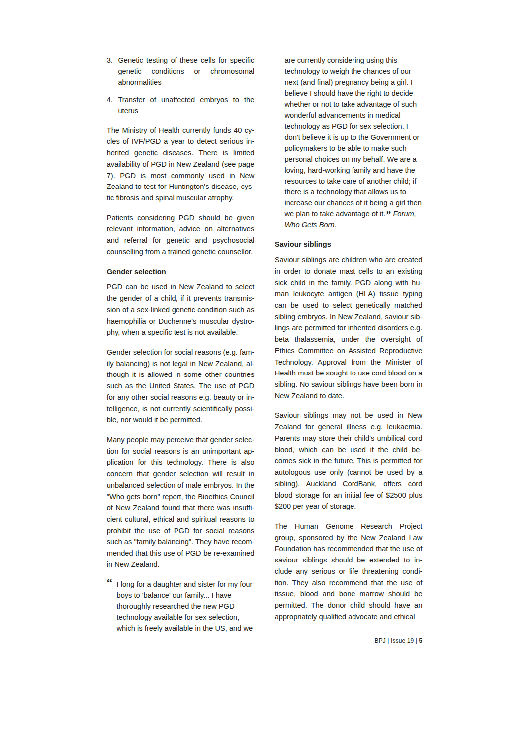Genetic testing of these cells for specific genetic conditions or chromosomal abnormalities
Transfer of unaffected embryos to the uterus
The Ministry of Health currently funds 40 cycles of IVF/PGD a year to detect serious inherited genetic diseases. There is limited availability of PGD in New Zealand (see page 7). PGD is most commonly used in New Zealand to test for Huntington's disease, cystic fibrosis and spinal muscular atrophy.
Patients considering PGD should be given relevant information, advice on alternatives and referral for genetic and psychosocial counselling from a trained genetic counsellor.
Gender selection
PGD can be used in New Zealand to select the gender of a child, if it prevents transmission of a sex-linked genetic condition such as haemophilia or Duchenne's muscular dystrophy, when a specific test is not available.
Gender selection for social reasons (e.g. family balancing) is not legal in New Zealand, although it is allowed in some other countries such as the United States. The use of PGD for any other social reasons e.g. beauty or intelligence, is not currently scientifically possible, nor would it be permitted.
Many people may perceive that gender selection for social reasons is an unimportant application for this technology. There is also concern that gender selection will result in unbalanced selection of male embryos. In the "Who gets born" report, the Bioethics Council of New Zealand found that there was insufficient cultural, ethical and spiritual reasons to prohibit the use of PGD for social reasons such as "family balancing". They have recommended that this use of PGD be re-examined in New Zealand.
“I long for a daughter and sister for my four boys to 'balance' our family... I have thoroughly researched the new PGD technology available for sex selection, which is freely available in the US, and we are currently considering using this technology to weigh the chances of our next (and final) pregnancy being a girl. I believe I should have the right to decide whether or not to take advantage of such wonderful advancements in medical technology as PGD for sex selection. I don't believe it is up to the Government or policymakers to be able to make such personal choices on my behalf. We are a loving, hard-working family and have the resources to take care of another child; if there is a technology that allows us to increase our chances of it being a girl then we plan to take advantage of it.” Forum, Who Gets Born.
Saviour siblings
Saviour siblings are children who are created in order to donate mast cells to an existing sick child in the family. PGD along with human leukocyte antigen (HLA) tissue typing can be used to select genetically matched sibling embryos. In New Zealand, saviour siblings are permitted for inherited disorders e.g. beta thalassemia, under the oversight of Ethics Committee on Assisted Reproductive Technology. Approval from the Minister of Health must be sought to use cord blood on a sibling. No saviour siblings have been born in New Zealand to date.
Saviour siblings may not be used in New Zealand for general illness e.g. leukaemia. Parents may store their child's umbilical cord blood, which can be used if the child becomes sick in the future. This is permitted for autologous use only (cannot be used by a sibling). Auckland CordBank, offers cord blood storage for an initial fee of $2500 plus $200 per year of storage.
The Human Genome Research Project group, sponsored by the New Zealand Law Foundation has recommended that the use of saviour siblings should be extended to include any serious or life threatening condition. They also recommend that the use of tissue, blood and bone marrow should be permitted. The donor child should have an appropriately qualified advocate and ethical
BPJ | Issue 19 | 5